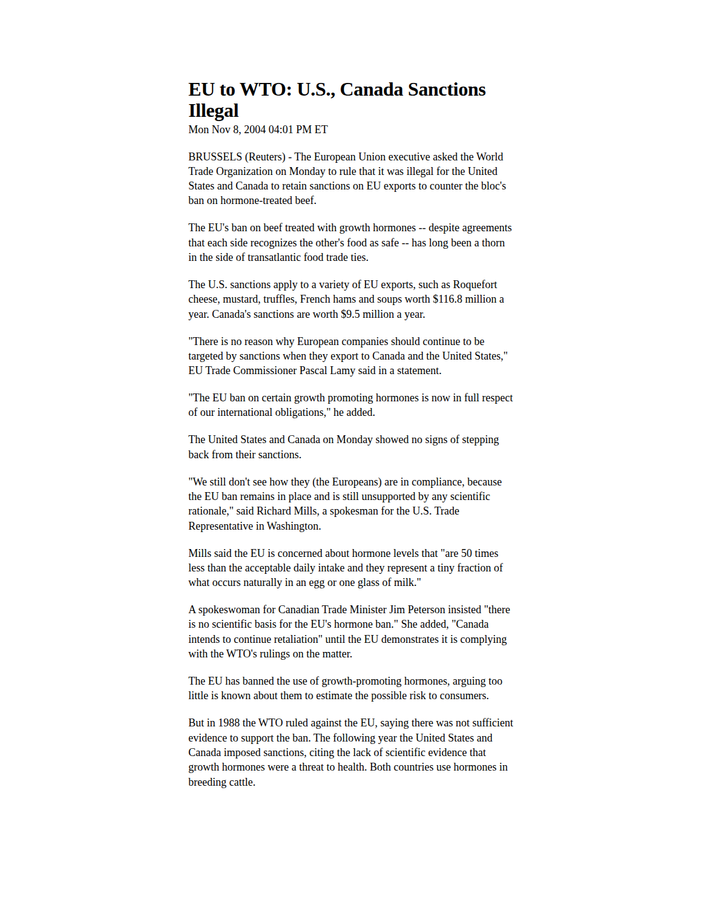EU to WTO: U.S., Canada Sanctions Illegal
Mon Nov 8, 2004 04:01 PM ET
BRUSSELS (Reuters) - The European Union executive asked the World Trade Organization on Monday to rule that it was illegal for the United States and Canada to retain sanctions on EU exports to counter the bloc's ban on hormone-treated beef.
The EU's ban on beef treated with growth hormones -- despite agreements that each side recognizes the other's food as safe -- has long been a thorn in the side of transatlantic food trade ties.
The U.S. sanctions apply to a variety of EU exports, such as Roquefort cheese, mustard, truffles, French hams and soups worth $116.8 million a year. Canada's sanctions are worth $9.5 million a year.
"There is no reason why European companies should continue to be targeted by sanctions when they export to Canada and the United States," EU Trade Commissioner Pascal Lamy said in a statement.
"The EU ban on certain growth promoting hormones is now in full respect of our international obligations," he added.
The United States and Canada on Monday showed no signs of stepping back from their sanctions.
"We still don't see how they (the Europeans) are in compliance, because the EU ban remains in place and is still unsupported by any scientific rationale," said Richard Mills, a spokesman for the U.S. Trade Representative in Washington.
Mills said the EU is concerned about hormone levels that "are 50 times less than the acceptable daily intake and they represent a tiny fraction of what occurs naturally in an egg or one glass of milk."
A spokeswoman for Canadian Trade Minister Jim Peterson insisted "there is no scientific basis for the EU's hormone ban." She added, "Canada intends to continue retaliation" until the EU demonstrates it is complying with the WTO's rulings on the matter.
The EU has banned the use of growth-promoting hormones, arguing too little is known about them to estimate the possible risk to consumers.
But in 1988 the WTO ruled against the EU, saying there was not sufficient evidence to support the ban. The following year the United States and Canada imposed sanctions, citing the lack of scientific evidence that growth hormones were a threat to health. Both countries use hormones in breeding cattle.